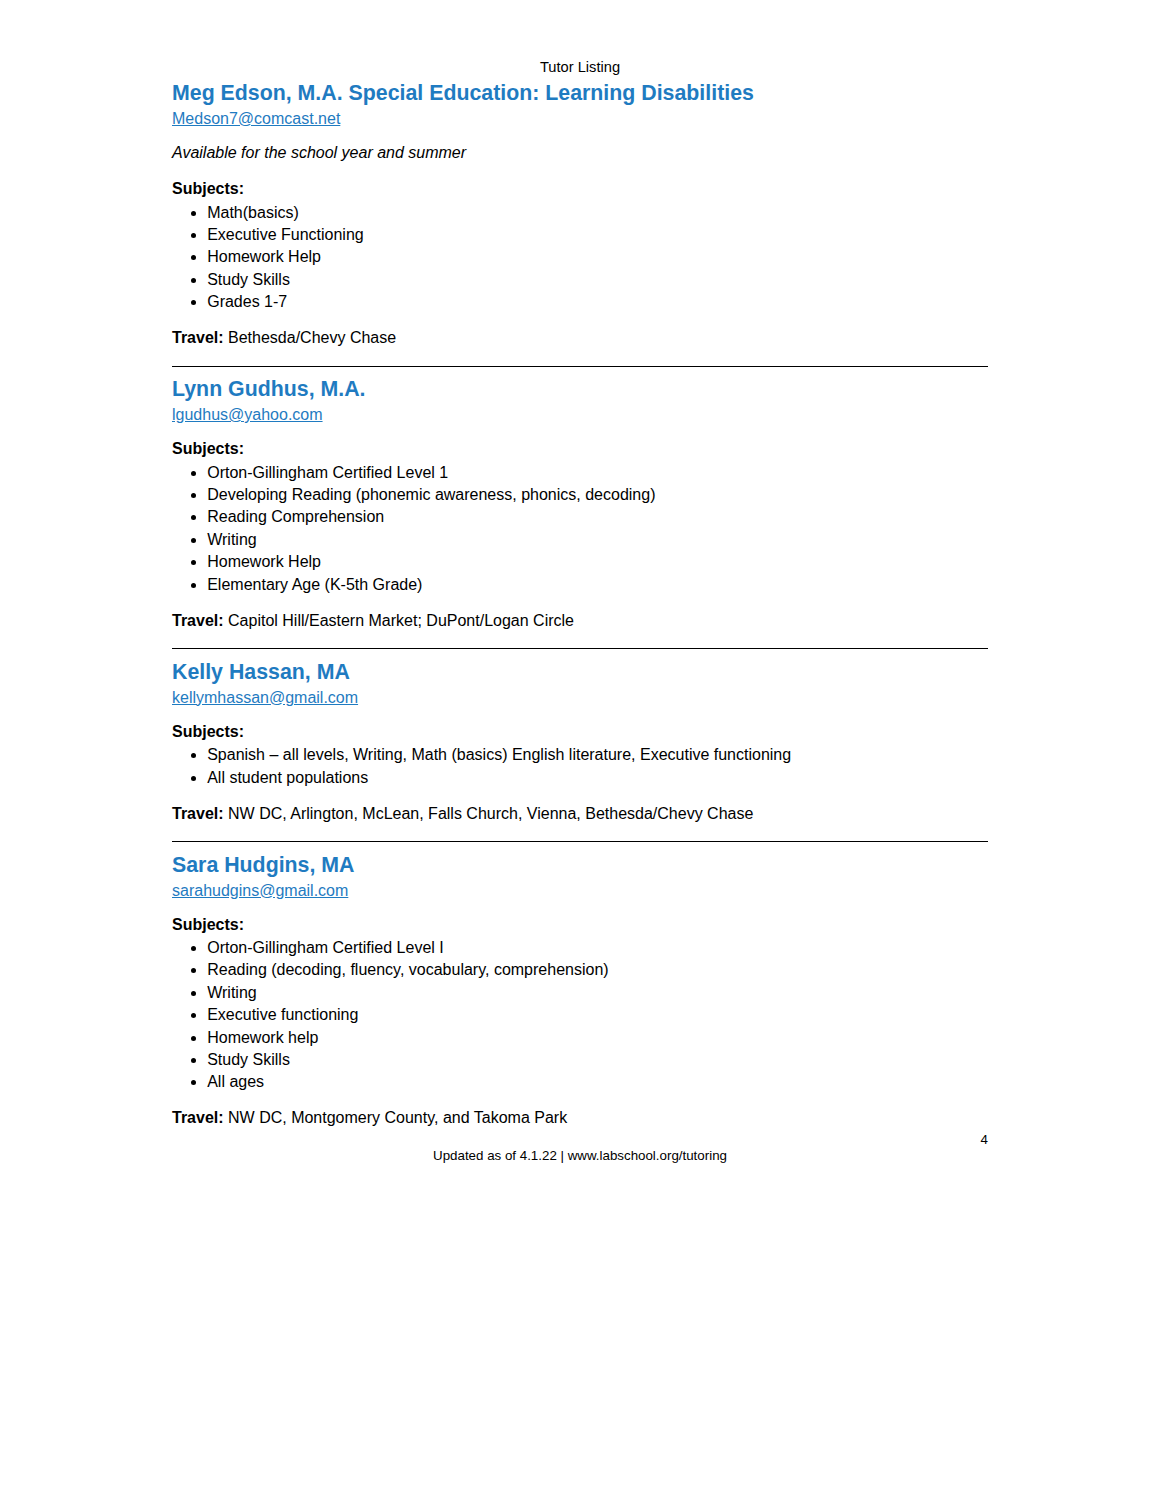Tutor Listing
Meg Edson, M.A. Special Education: Learning Disabilities
Medson7@comcast.net
Available for the school year and summer
Subjects:
Math(basics)
Executive Functioning
Homework Help
Study Skills
Grades 1-7
Travel: Bethesda/Chevy Chase
Lynn Gudhus, M.A.
lgudhus@yahoo.com
Subjects:
Orton-Gillingham Certified Level 1
Developing Reading (phonemic awareness, phonics, decoding)
Reading Comprehension
Writing
Homework Help
Elementary Age (K-5th Grade)
Travel: Capitol Hill/Eastern Market; DuPont/Logan Circle
Kelly Hassan, MA
kellymhassan@gmail.com
Subjects:
Spanish – all levels, Writing, Math (basics) English literature, Executive functioning
All student populations
Travel: NW DC, Arlington, McLean, Falls Church, Vienna, Bethesda/Chevy Chase
Sara Hudgins, MA
sarahudgins@gmail.com
Subjects:
Orton-Gillingham Certified Level I
Reading (decoding, fluency, vocabulary, comprehension)
Writing
Executive functioning
Homework help
Study Skills
All ages
Travel: NW DC, Montgomery County, and Takoma Park
4 Updated as of 4.1.22 | www.labschool.org/tutoring